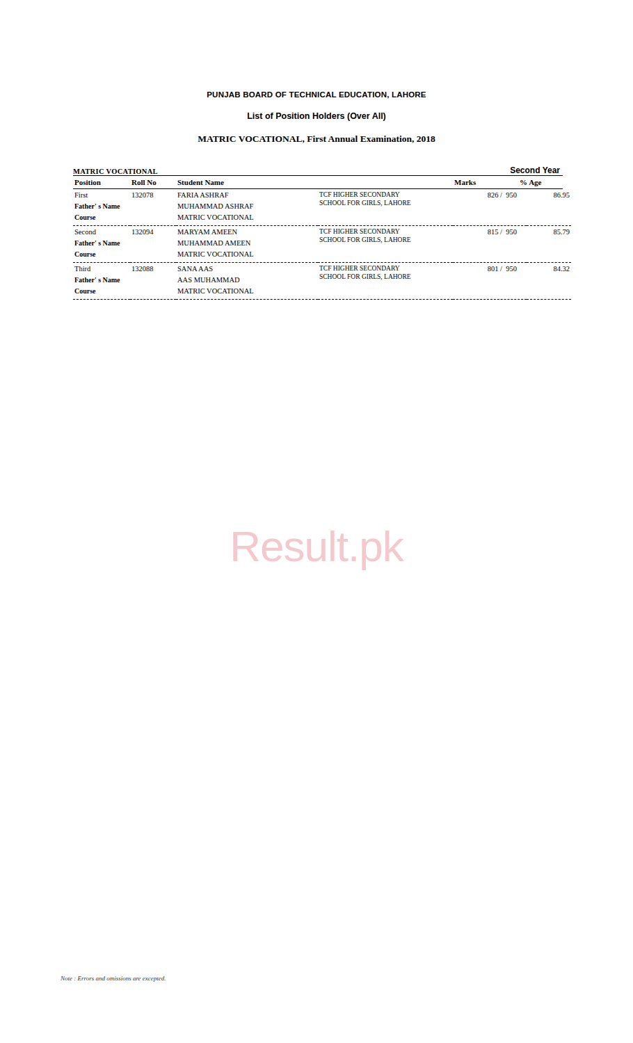PUNJAB BOARD OF TECHNICAL EDUCATION, LAHORE
List of Position Holders (Over All)
MATRIC VOCATIONAL, First Annual Examination, 2018
MATRIC VOCATIONAL
Second Year
| Position | Roll No | Student Name | | Marks | % Age |
| --- | --- | --- | --- | --- | --- |
| First | 132078 | FARIA ASHRAF | TCF HIGHER SECONDARY SCHOOL FOR GIRLS, LAHORE | 826 / 950 | 86.95 |
| Father' s Name | | MUHAMMAD ASHRAF | | |
| Course | | MATRIC VOCATIONAL | | | |
| Second | 132094 | MARYAM AMEEN | TCF HIGHER SECONDARY SCHOOL FOR GIRLS, LAHORE | 815 / 950 | 85.79 |
| Father' s Name | | MUHAMMAD AMEEN | | |
| Course | | MATRIC VOCATIONAL | | | |
| Third | 132088 | SANA AAS | TCF HIGHER SECONDARY SCHOOL FOR GIRLS, LAHORE | 801 / 950 | 84.32 |
| Father' s Name | | AAS MUHAMMAD | | |
| Course | | MATRIC VOCATIONAL | | | |
Result.pk
Note : Errors and omissions are excepted.